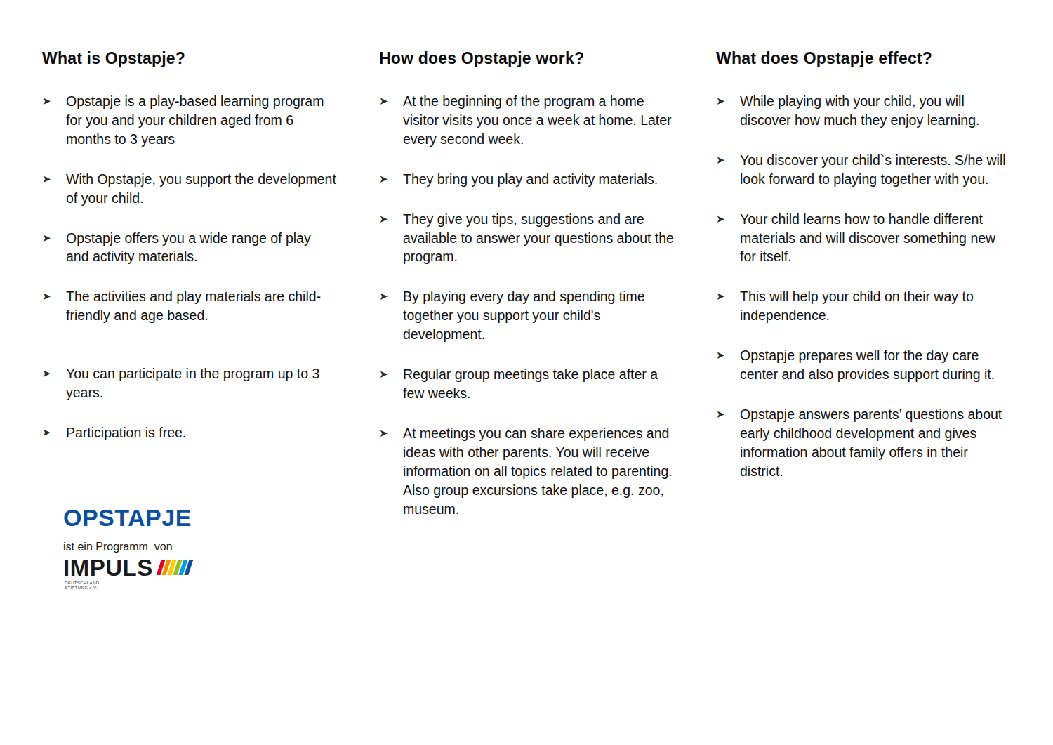What is Opstapje?
Opstapje is a play-based learning program for you and your children aged from 6 months to 3 years
With Opstapje, you support the development of your child.
Opstapje offers you a wide range of play and activity materials.
The activities and play materials are child-friendly and age based.
You can participate in the program up to 3 years.
Participation is free.
OPSTAPJE
ist ein Programm von
IMPULS
DEUTSCHLAND
STIFTUNG e.V.
How does Opstapje work?
At the beginning of the program a home visitor visits you once a week at home. Later every second week.
They bring you play and activity materials.
They give you tips, suggestions and are available to answer your questions about the program.
By playing every day and spending time together you support your child's development.
Regular group meetings take place after a few weeks.
At meetings you can share experiences and ideas with other parents. You will receive information on all topics related to parenting. Also group excursions take place, e.g. zoo, museum.
What does Opstapje effect?
While playing with your child, you will discover how much they enjoy learning.
You discover your child`s interests. S/he will look forward to playing together with you.
Your child learns how to handle different materials and will discover something new for itself.
This will help your child on their way to independence.
Opstapje prepares well for the day care center and also provides support during it.
Opstapje answers parents’ questions about early childhood development and gives information about family offers in their district.